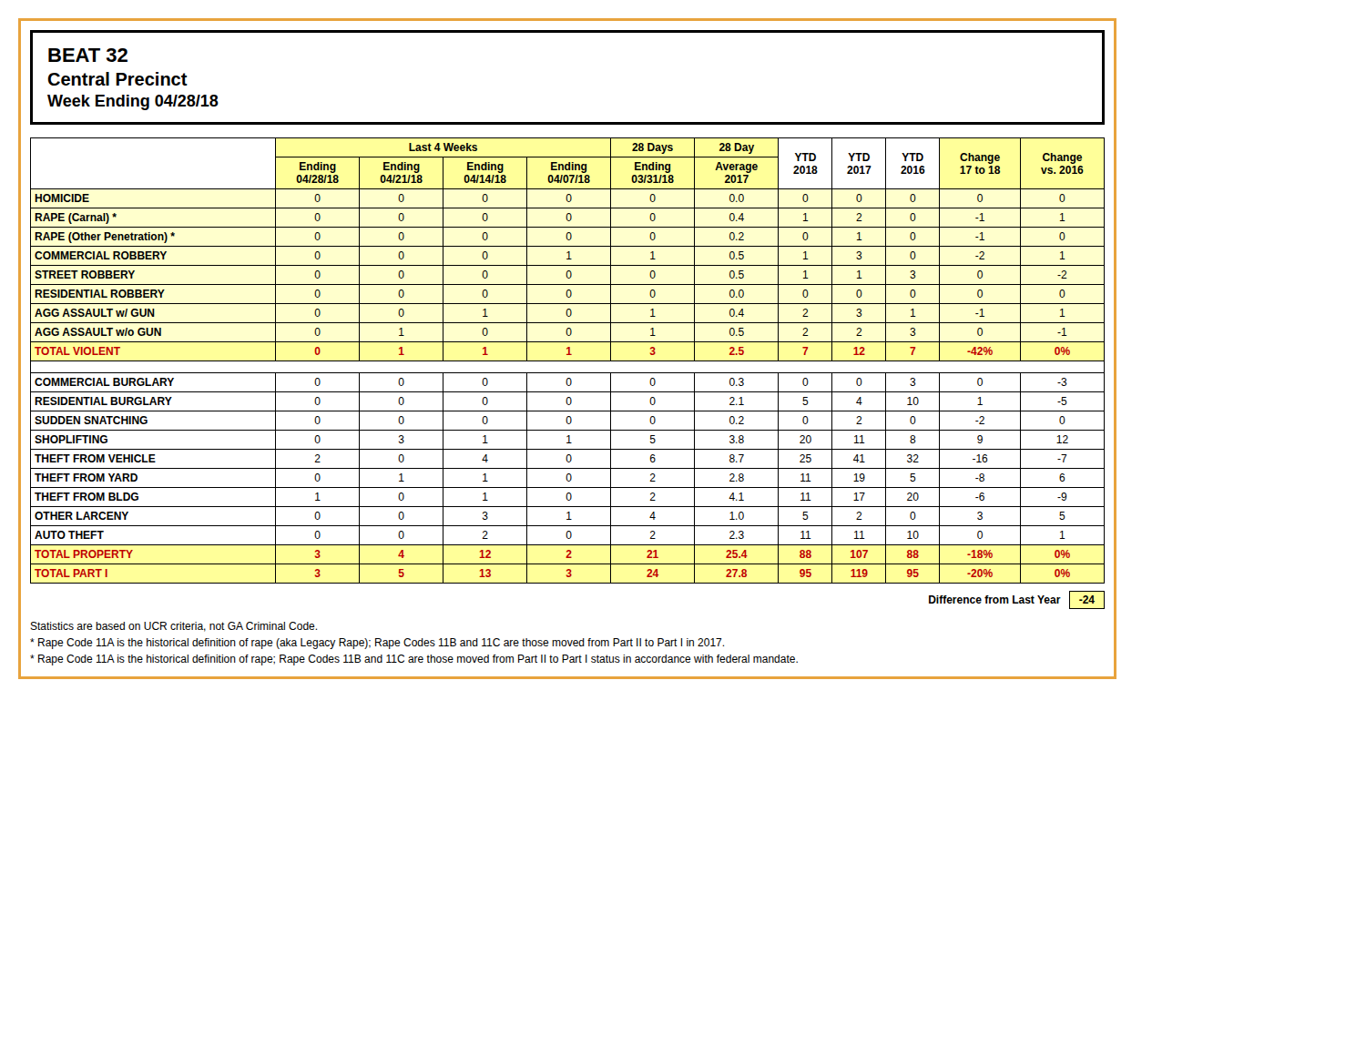BEAT 32
Central Precinct
Week Ending 04/28/18
| | Last 4 Weeks | 28 Days | 28 Day | YTD 2018 | YTD 2017 | YTD 2016 | Change 17 to 18 | Change vs. 2016 |
| --- | --- | --- | --- | --- | --- | --- | --- | --- |
| Ending 04/28/18 | Ending 04/21/18 | Ending 04/14/18 | Ending 04/07/18 | Ending 03/31/18 | Average 2017 |
| HOMICIDE | 0 | 0 | 0 | 0 | 0 | 0.0 | 0 | 0 | 0 | 0 | 0 |
| RAPE (Carnal) * | 0 | 0 | 0 | 0 | 0 | 0.4 | 1 | 2 | 0 | -1 | 1 |
| RAPE (Other Penetration) * | 0 | 0 | 0 | 0 | 0 | 0.2 | 0 | 1 | 0 | -1 | 0 |
| COMMERCIAL ROBBERY | 0 | 0 | 0 | 1 | 1 | 0.5 | 1 | 3 | 0 | -2 | 1 |
| STREET ROBBERY | 0 | 0 | 0 | 0 | 0 | 0.5 | 1 | 1 | 3 | 0 | -2 |
| RESIDENTIAL ROBBERY | 0 | 0 | 0 | 0 | 0 | 0.0 | 0 | 0 | 0 | 0 | 0 |
| AGG ASSAULT w/ GUN | 0 | 0 | 1 | 0 | 1 | 0.4 | 2 | 3 | 1 | -1 | 1 |
| AGG ASSAULT w/o GUN | 0 | 1 | 0 | 0 | 1 | 0.5 | 2 | 2 | 3 | 0 | -1 |
| TOTAL VIOLENT | 0 | 1 | 1 | 1 | 3 | 2.5 | 7 | 12 | 7 | -42% | 0% |
| COMMERCIAL BURGLARY | 0 | 0 | 0 | 0 | 0 | 0.3 | 0 | 0 | 3 | 0 | -3 |
| RESIDENTIAL BURGLARY | 0 | 0 | 0 | 0 | 0 | 2.1 | 5 | 4 | 10 | 1 | -5 |
| SUDDEN SNATCHING | 0 | 0 | 0 | 0 | 0 | 0.2 | 0 | 2 | 0 | -2 | 0 |
| SHOPLIFTING | 0 | 3 | 1 | 1 | 5 | 3.8 | 20 | 11 | 8 | 9 | 12 |
| THEFT FROM VEHICLE | 2 | 0 | 4 | 0 | 6 | 8.7 | 25 | 41 | 32 | -16 | -7 |
| THEFT FROM YARD | 0 | 1 | 1 | 0 | 2 | 2.8 | 11 | 19 | 5 | -8 | 6 |
| THEFT FROM BLDG | 1 | 0 | 1 | 0 | 2 | 4.1 | 11 | 17 | 20 | -6 | -9 |
| OTHER LARCENY | 0 | 0 | 3 | 1 | 4 | 1.0 | 5 | 2 | 0 | 3 | 5 |
| AUTO THEFT | 0 | 0 | 2 | 0 | 2 | 2.3 | 11 | 11 | 10 | 0 | 1 |
| TOTAL PROPERTY | 3 | 4 | 12 | 2 | 21 | 25.4 | 88 | 107 | 88 | -18% | 0% |
| TOTAL PART I | 3 | 5 | 13 | 3 | 24 | 27.8 | 95 | 119 | 95 | -20% | 0% |
Difference from Last Year -24
Statistics are based on UCR criteria, not GA Criminal Code.
* Rape Code 11A is the historical definition of rape (aka Legacy Rape); Rape Codes 11B and 11C are those moved from Part II to Part I in 2017.
* Rape Code 11A is the historical definition of rape; Rape Codes 11B and 11C are those moved from Part II to Part I status in accordance with federal mandate.